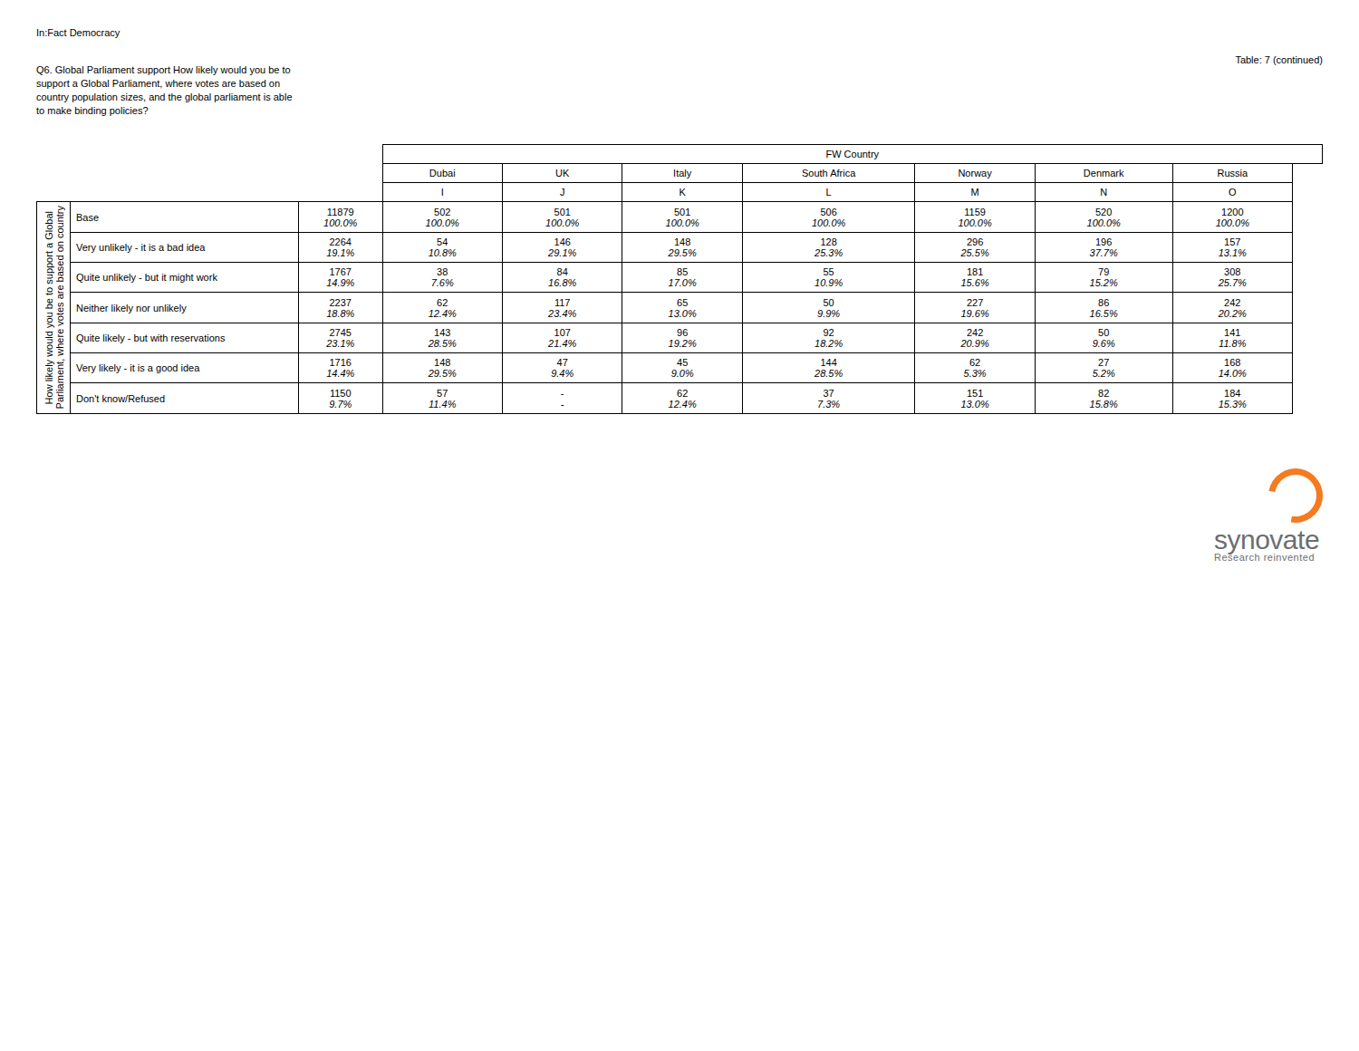In:Fact Democracy
Q6. Global Parliament support How likely would you be to
support a Global Parliament, where votes are based on
country population sizes, and the global parliament is able
to make binding policies?
Table: 7 (continued)
| | | | FW Country |
| Dubai | UK | Italy | South Africa | Norway | Denmark | Russia | |
| I | J | K | L | M | N | O | |
| How likely would you be to support a Global Parliament, where votes are based on country | Base | 11879 100.0% | 502 100.0% | 501 100.0% | 501 100.0% | 506 100.0% | 1159 100.0% | 520 100.0% | 1200 100.0% | |
| Very unlikely - it is a bad idea | 2264 19.1% | 54 10.8% | 146 29.1% | 148 29.5% | 128 25.3% | 296 25.5% | 196 37.7% | 157 13.1% | |
| Quite unlikely - but it might work | 1767 14.9% | 38 7.6% | 84 16.8% | 85 17.0% | 55 10.9% | 181 15.6% | 79 15.2% | 308 25.7% | |
| Neither likely nor unlikely | 2237 18.8% | 62 12.4% | 117 23.4% | 65 13.0% | 50 9.9% | 227 19.6% | 86 16.5% | 242 20.2% | |
| Quite likely - but with reservations | 2745 23.1% | 143 28.5% | 107 21.4% | 96 19.2% | 92 18.2% | 242 20.9% | 50 9.6% | 141 11.8% | |
| Very likely - it is a good idea | 1716 14.4% | 148 29.5% | 47 9.4% | 45 9.0% | 144 28.5% | 62 5.3% | 27 5.2% | 168 14.0% | |
| Don't know/Refused | 1150 9.7% | 57 11.4% | - - | 62 12.4% | 37 7.3% | 151 13.0% | 82 15.8% | 184 15.3% | |
synovate
Research reinvented